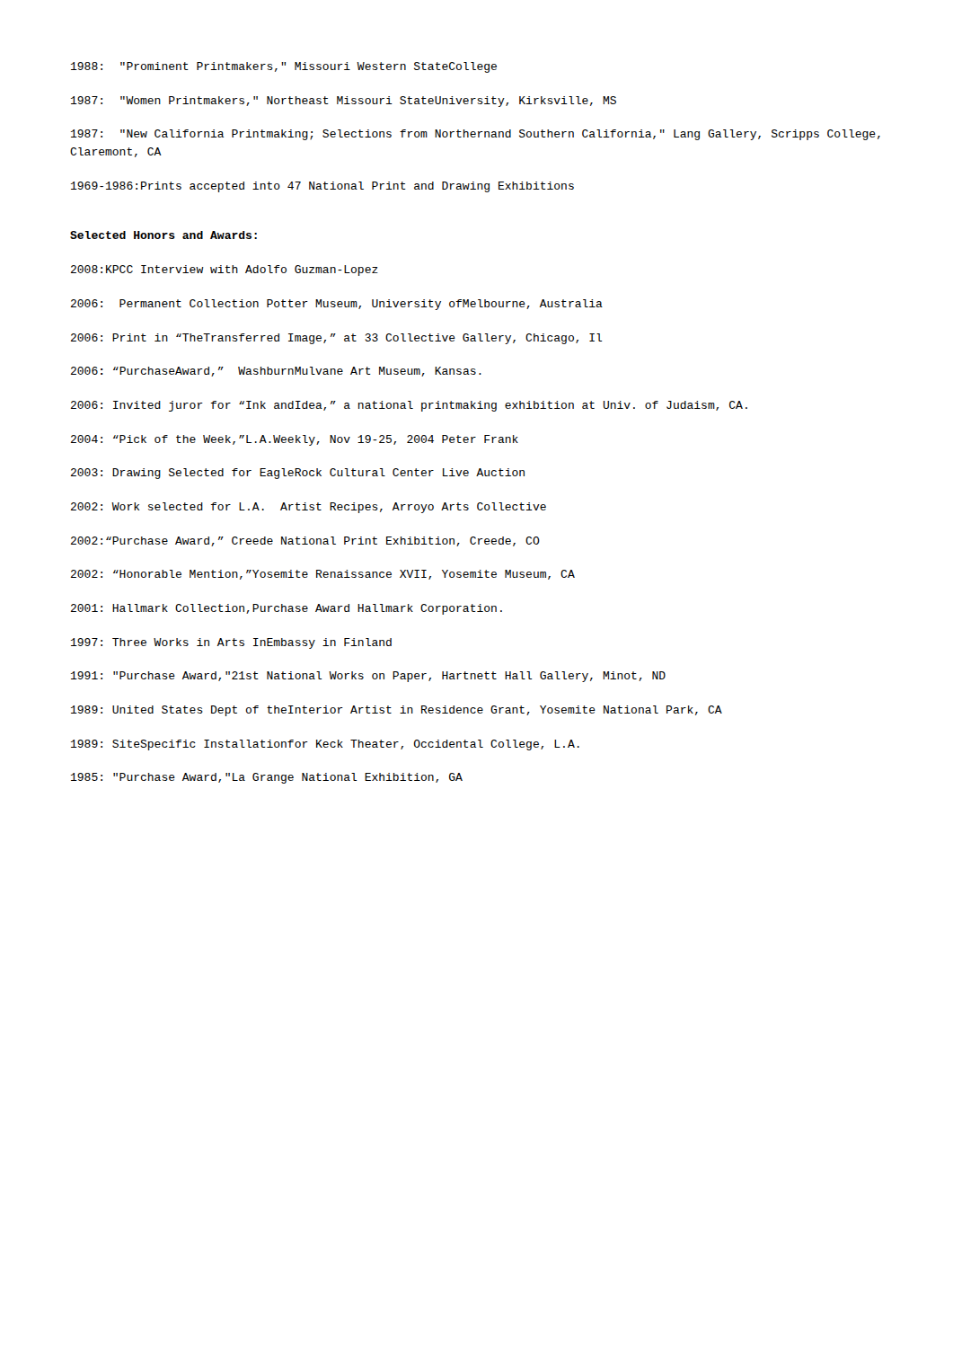1988: "Prominent Printmakers," Missouri Western StateCollege
1987: "Women Printmakers," Northeast Missouri StateUniversity, Kirksville, MS
1987: "New California Printmaking; Selections from Northernand Southern California," Lang Gallery, Scripps College, Claremont, CA
1969-1986:Prints accepted into 47 National Print and Drawing Exhibitions
Selected Honors and Awards:
2008:KPCC Interview with Adolfo Guzman-Lopez
2006: Permanent Collection Potter Museum, University ofMelbourne, Australia
2006: Print in “TheTransferred Image,” at 33 Collective Gallery, Chicago, Il
2006: “PurchaseAward,” WashburnMulvane Art Museum, Kansas.
2006: Invited juror for “Ink andIdea,” a national printmaking exhibition at Univ. of Judaism, CA.
2004: “Pick of the Week,”L.A.Weekly, Nov 19-25, 2004 Peter Frank
2003: Drawing Selected for EagleRock Cultural Center Live Auction
2002: Work selected for L.A. Artist Recipes, Arroyo Arts Collective
2002:“Purchase Award,” Creede National Print Exhibition, Creede, CO
2002: “Honorable Mention,”Yosemite Renaissance XVII, Yosemite Museum, CA
2001: Hallmark Collection,Purchase Award Hallmark Corporation.
1997: Three Works in Arts InEmbassy in Finland
1991: "Purchase Award,"21st National Works on Paper, Hartnett Hall Gallery, Minot, ND
1989: United States Dept of theInterior Artist in Residence Grant, Yosemite National Park, CA
1989: SiteSpecific Installationfor Keck Theater, Occidental College, L.A.
1985: "Purchase Award,"La Grange National Exhibition, GA